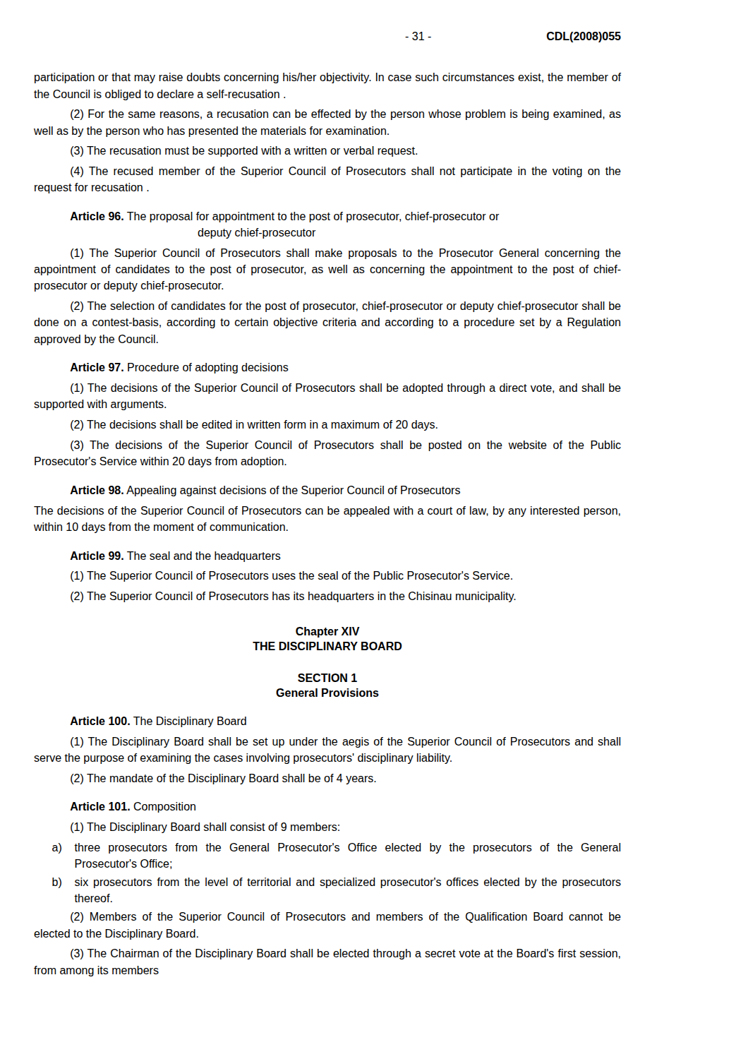- 31 - CDL(2008)055
participation or that may raise doubts concerning his/her objectivity. In case such circumstances exist, the member of the Council is obliged to declare a self-recusation .
(2) For the same reasons, a recusation can be effected by the person whose problem is being examined, as well as by the person who has presented the materials for examination.
(3) The recusation must be supported with a written or verbal request.
(4) The recused member of the Superior Council of Prosecutors shall not participate in the voting on the request for recusation .
Article 96. The proposal for appointment to the post of prosecutor, chief-prosecutor or deputy chief-prosecutor
(1) The Superior Council of Prosecutors shall make proposals to the Prosecutor General concerning the appointment of candidates to the post of prosecutor, as well as concerning the appointment to the post of chief-prosecutor or deputy chief-prosecutor.
(2) The selection of candidates for the post of prosecutor, chief-prosecutor or deputy chief-prosecutor shall be done on a contest-basis, according to certain objective criteria and according to a procedure set by a Regulation approved by the Council.
Article 97. Procedure of adopting decisions
(1) The decisions of the Superior Council of Prosecutors shall be adopted through a direct vote, and shall be supported with arguments.
(2) The decisions shall be edited in written form in a maximum of 20 days.
(3) The decisions of the Superior Council of Prosecutors shall be posted on the website of the Public Prosecutor's Service within 20 days from adoption.
Article 98. Appealing against decisions of the Superior Council of Prosecutors
The decisions of the Superior Council of Prosecutors can be appealed with a court of law, by any interested person, within 10 days from the moment of communication.
Article 99. The seal and the headquarters
(1) The Superior Council of Prosecutors uses the seal of the Public Prosecutor's Service.
(2) The Superior Council of Prosecutors has its headquarters in the Chisinau municipality.
Chapter XIV
THE DISCIPLINARY BOARD
SECTION 1
General Provisions
Article 100. The Disciplinary Board
(1) The Disciplinary Board shall be set up under the aegis of the Superior Council of Prosecutors and shall serve the purpose of examining the cases involving prosecutors' disciplinary liability.
(2) The mandate of the Disciplinary Board shall be of 4 years.
Article 101. Composition
(1) The Disciplinary Board shall consist of 9 members:
a) three prosecutors from the General Prosecutor's Office elected by the prosecutors of the General Prosecutor's Office;
b) six prosecutors from the level of territorial and specialized prosecutor's offices elected by the prosecutors thereof.
(2) Members of the Superior Council of Prosecutors and members of the Qualification Board cannot be elected to the Disciplinary Board.
(3) The Chairman of the Disciplinary Board shall be elected through a secret vote at the Board's first session, from among its members